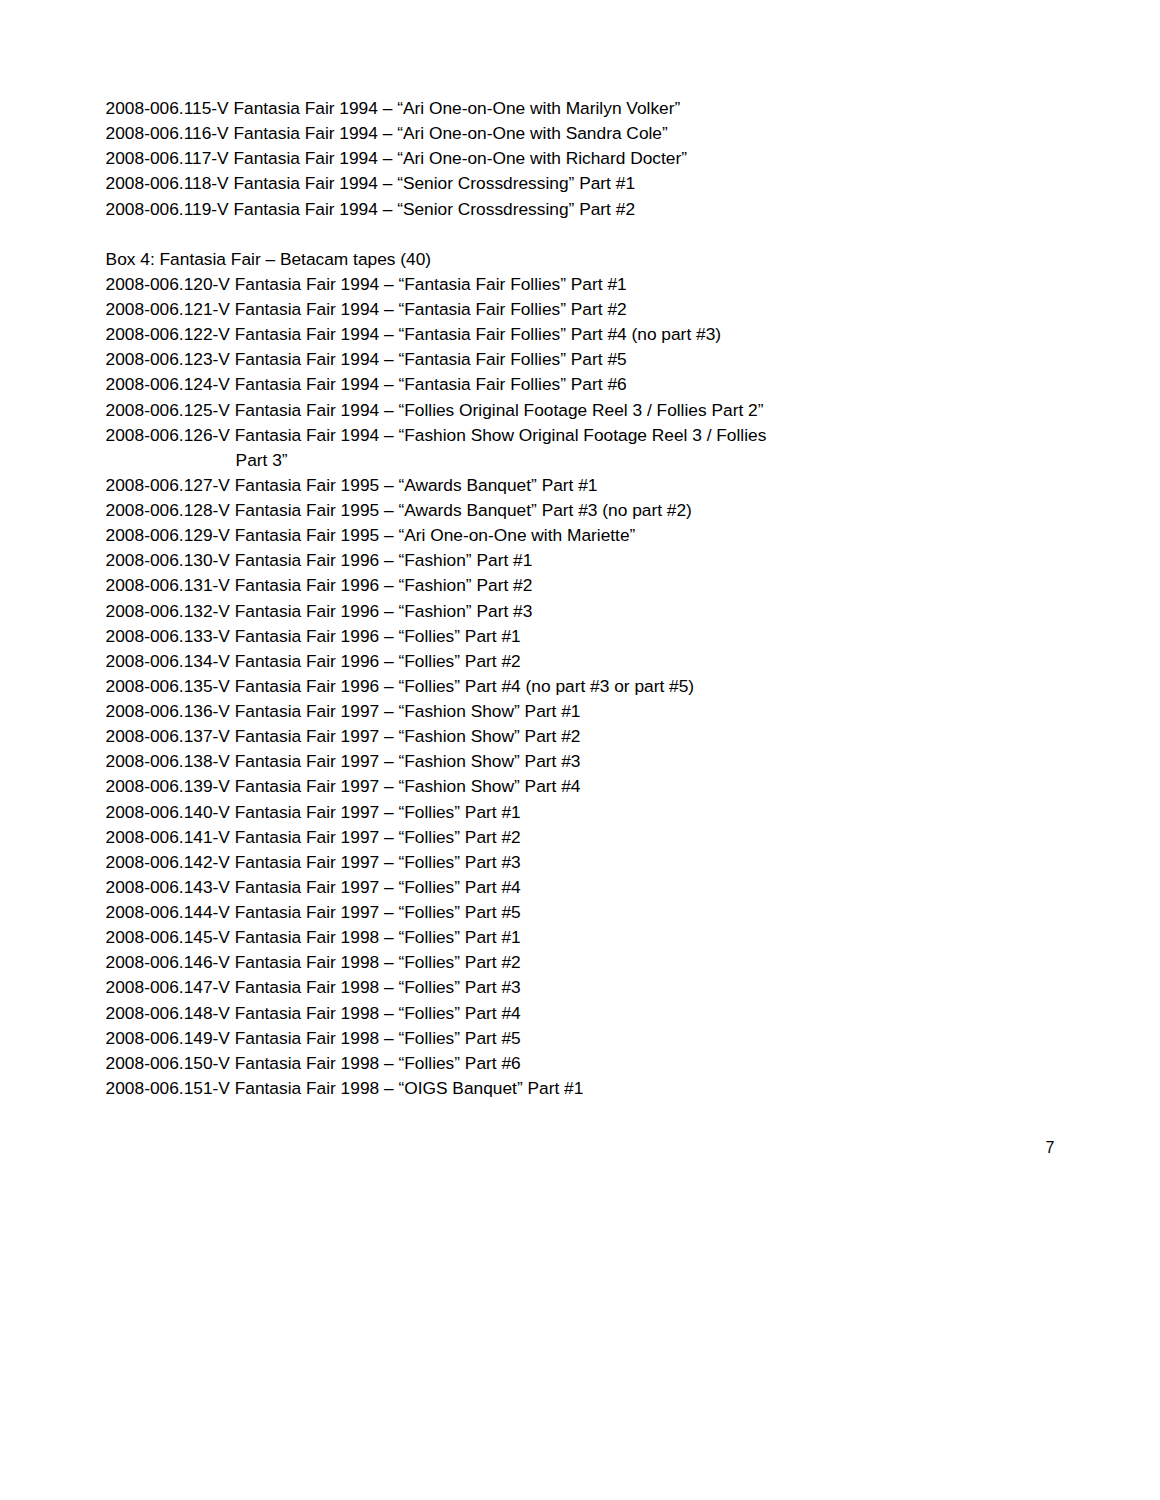2008-006.115-V Fantasia Fair 1994 – “Ari One-on-One with Marilyn Volker”
2008-006.116-V Fantasia Fair 1994 – “Ari One-on-One with Sandra Cole”
2008-006.117-V Fantasia Fair 1994 – “Ari One-on-One with Richard Docter”
2008-006.118-V Fantasia Fair 1994 – “Senior Crossdressing” Part #1
2008-006.119-V Fantasia Fair 1994 – “Senior Crossdressing” Part #2
Box 4: Fantasia Fair – Betacam tapes (40)
2008-006.120-V Fantasia Fair 1994 – “Fantasia Fair Follies” Part #1
2008-006.121-V Fantasia Fair 1994 – “Fantasia Fair Follies” Part #2
2008-006.122-V Fantasia Fair 1994 – “Fantasia Fair Follies” Part #4 (no part #3)
2008-006.123-V Fantasia Fair 1994 – “Fantasia Fair Follies” Part #5
2008-006.124-V Fantasia Fair 1994 – “Fantasia Fair Follies” Part #6
2008-006.125-V Fantasia Fair 1994 – “Follies Original Footage Reel 3 / Follies Part 2”
2008-006.126-V Fantasia Fair 1994 – “Fashion Show Original Footage Reel 3 / Follies Part 3”
2008-006.127-V Fantasia Fair 1995 – “Awards Banquet” Part #1
2008-006.128-V Fantasia Fair 1995 – “Awards Banquet” Part #3 (no part #2)
2008-006.129-V Fantasia Fair 1995 – “Ari One-on-One with Mariette”
2008-006.130-V Fantasia Fair 1996 – “Fashion” Part #1
2008-006.131-V Fantasia Fair 1996 – “Fashion” Part #2
2008-006.132-V Fantasia Fair 1996 – “Fashion” Part #3
2008-006.133-V Fantasia Fair 1996 – “Follies” Part #1
2008-006.134-V Fantasia Fair 1996 – “Follies” Part #2
2008-006.135-V Fantasia Fair 1996 – “Follies” Part #4 (no part #3 or part #5)
2008-006.136-V Fantasia Fair 1997 – “Fashion Show” Part #1
2008-006.137-V Fantasia Fair 1997 – “Fashion Show” Part #2
2008-006.138-V Fantasia Fair 1997 – “Fashion Show” Part #3
2008-006.139-V Fantasia Fair 1997 – “Fashion Show” Part #4
2008-006.140-V Fantasia Fair 1997 – “Follies” Part #1
2008-006.141-V Fantasia Fair 1997 – “Follies” Part #2
2008-006.142-V Fantasia Fair 1997 – “Follies” Part #3
2008-006.143-V Fantasia Fair 1997 – “Follies” Part #4
2008-006.144-V Fantasia Fair 1997 – “Follies” Part #5
2008-006.145-V Fantasia Fair 1998 – “Follies” Part #1
2008-006.146-V Fantasia Fair 1998 – “Follies” Part #2
2008-006.147-V Fantasia Fair 1998 – “Follies” Part #3
2008-006.148-V Fantasia Fair 1998 – “Follies” Part #4
2008-006.149-V Fantasia Fair 1998 – “Follies” Part #5
2008-006.150-V Fantasia Fair 1998 – “Follies” Part #6
2008-006.151-V Fantasia Fair 1998 – “OIGS Banquet” Part #1
7